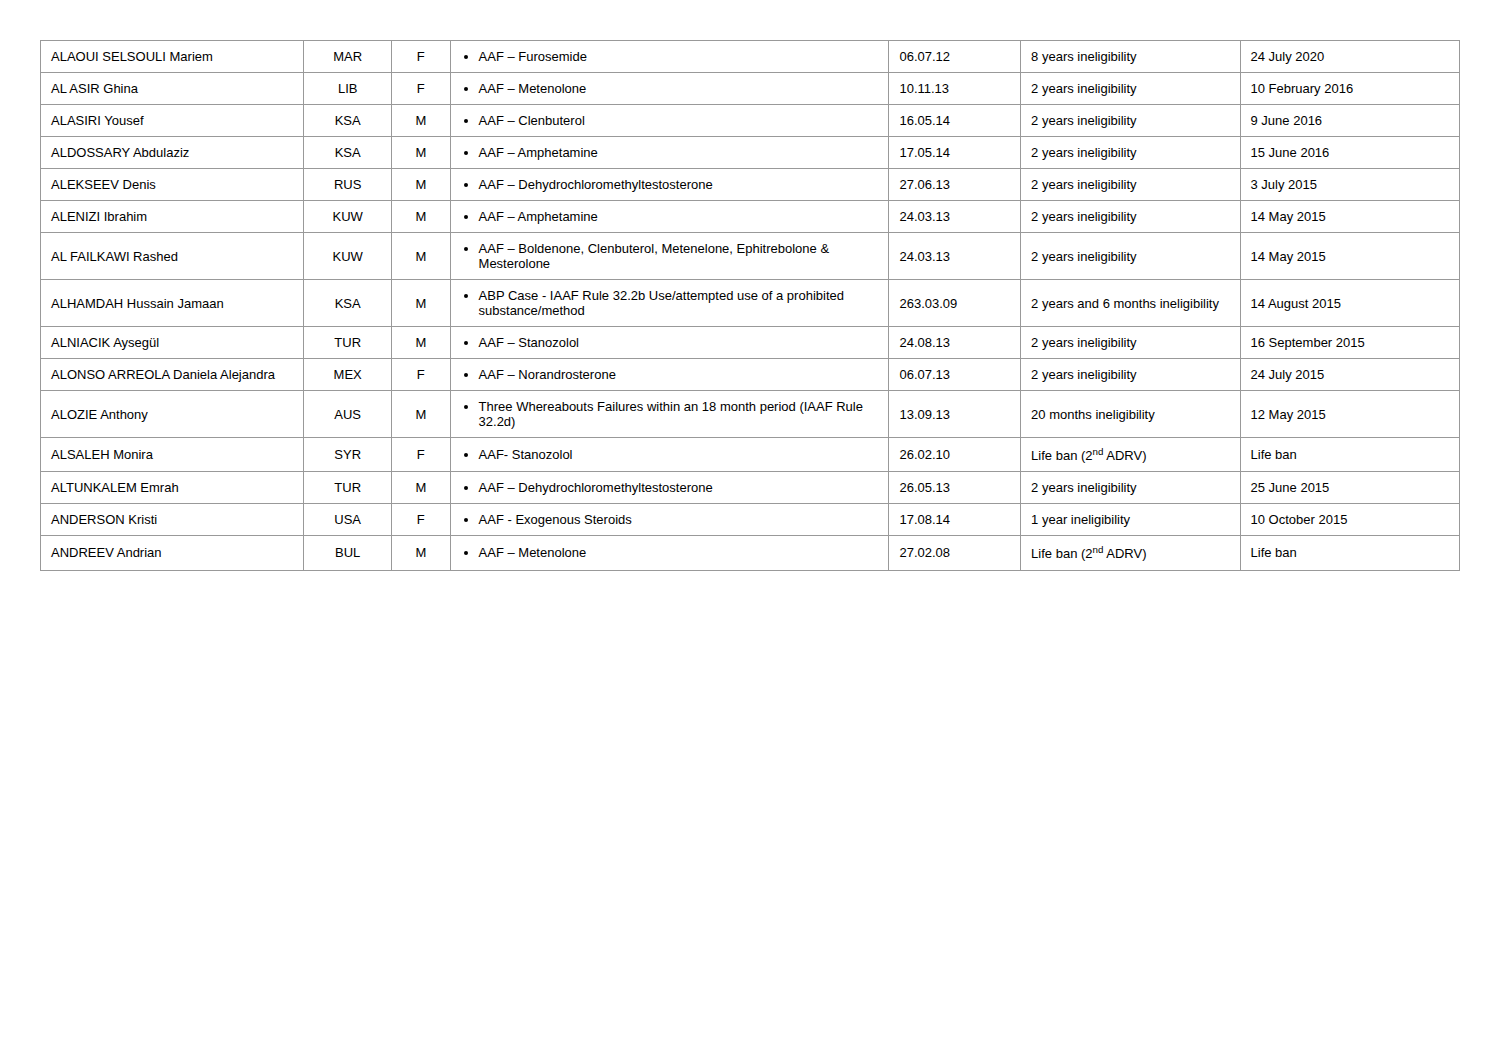| ALAOUI SELSOULI Mariem | MAR | F | AAF – Furosemide | 06.07.12 | 8 years ineligibility | 24 July 2020 |
| AL ASIR Ghina | LIB | F | AAF – Metenolone | 10.11.13 | 2 years ineligibility | 10 February 2016 |
| ALASIRI Yousef | KSA | M | AAF – Clenbuterol | 16.05.14 | 2 years ineligibility | 9 June 2016 |
| ALDOSSARY Abdulaziz | KSA | M | AAF – Amphetamine | 17.05.14 | 2 years ineligibility | 15 June 2016 |
| ALEKSEEV Denis | RUS | M | AAF – Dehydrochloromethyltestosterone | 27.06.13 | 2 years ineligibility | 3 July 2015 |
| ALENIZI Ibrahim | KUW | M | AAF – Amphetamine | 24.03.13 | 2 years ineligibility | 14 May 2015 |
| AL FAILKAWI Rashed | KUW | M | AAF – Boldenone, Clenbuterol, Metenelone, Ephitrebolone & Mesterolone | 24.03.13 | 2 years ineligibility | 14 May 2015 |
| ALHAMDAH Hussain Jamaan | KSA | M | ABP Case - IAAF Rule 32.2b Use/attempted use of a prohibited substance/method | 263.03.09 | 2 years and 6 months ineligibility | 14 August 2015 |
| ALNIACIK Aysegül | TUR | M | AAF – Stanozolol | 24.08.13 | 2 years ineligibility | 16 September 2015 |
| ALONSO ARREOLA Daniela Alejandra | MEX | F | AAF – Norandrosterone | 06.07.13 | 2 years ineligibility | 24 July 2015 |
| ALOZIE Anthony | AUS | M | Three Whereabouts Failures within an 18 month period (IAAF Rule 32.2d) | 13.09.13 | 20 months ineligibility | 12 May 2015 |
| ALSALEH Monira | SYR | F | AAF- Stanozolol | 26.02.10 | Life ban (2 nd ADRV) | Life ban |
| ALTUNKALEM Emrah | TUR | M | AAF – Dehydrochloromethyltestosterone | 26.05.13 | 2 years ineligibility | 25 June 2015 |
| ANDERSON Kristi | USA | F | AAF - Exogenous Steroids | 17.08.14 | 1 year ineligibility | 10 October 2015 |
| ANDREEV Andrian | BUL | M | AAF – Metenolone | 27.02.08 | Life ban (2 nd ADRV) | Life ban |